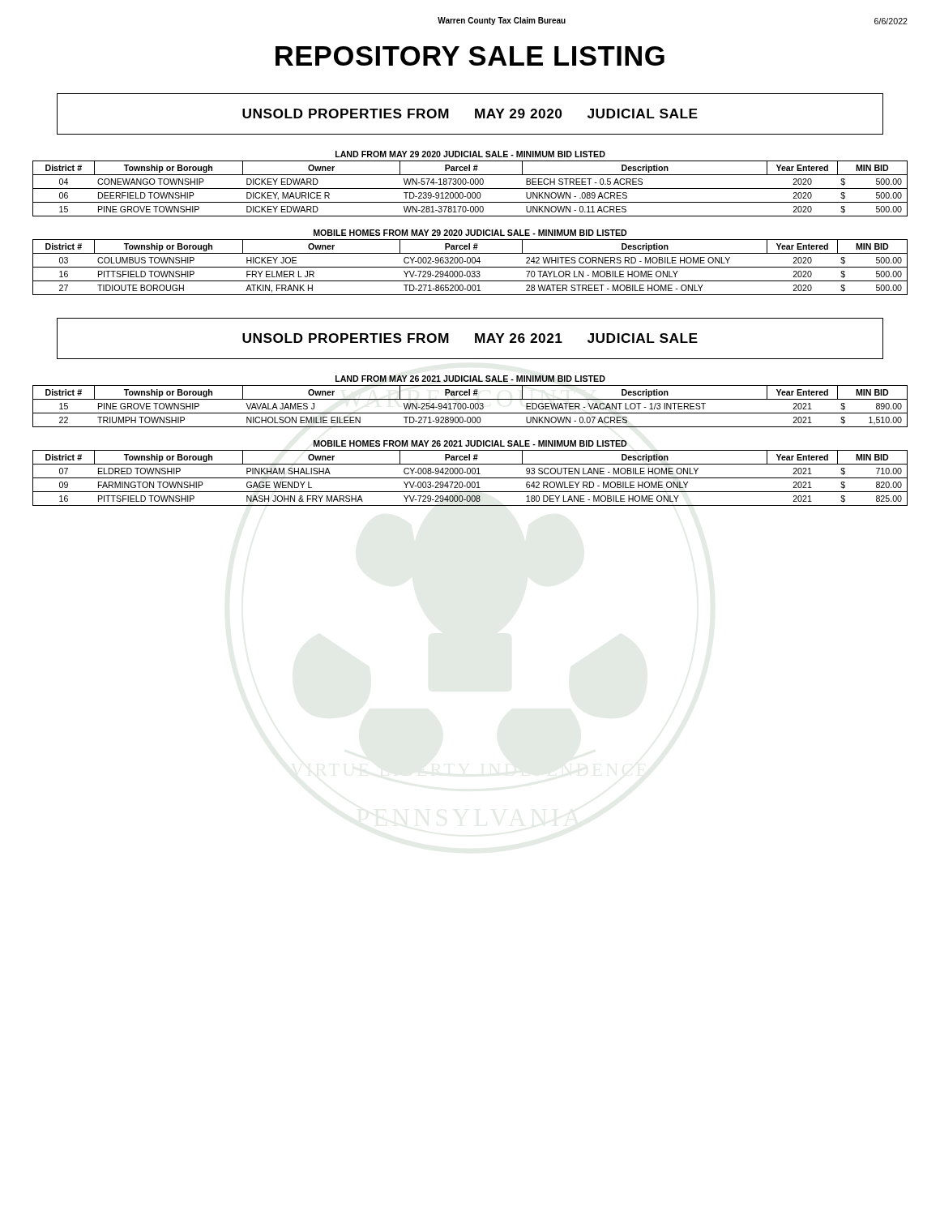WARREN COUNTY PENNSYLVANIA VIRTUE LIBERTY INDEPENDENCE
Warren County Tax Claim Bureau
6/6/2022
REPOSITORY SALE LISTING
UNSOLD PROPERTIES FROM MAY 29 2020 JUDICIAL SALE
LAND FROM MAY 29 2020 JUDICIAL SALE - MINIMUM BID LISTED
| District # | Township or Borough | Owner | Parcel # | Description | Year Entered | MIN BID |
| --- | --- | --- | --- | --- | --- | --- |
| 04 | CONEWANGO TOWNSHIP | DICKEY EDWARD | WN-574-187300-000 | BEECH STREET - 0.5 ACRES | 2020 | $ 500.00 |
| 06 | DEERFIELD TOWNSHIP | DICKEY, MAURICE R | TD-239-912000-000 | UNKNOWN - .089 ACRES | 2020 | $ 500.00 |
| 15 | PINE GROVE TOWNSHIP | DICKEY EDWARD | WN-281-378170-000 | UNKNOWN - 0.11 ACRES | 2020 | $ 500.00 |
MOBILE HOMES FROM MAY 29 2020 JUDICIAL SALE - MINIMUM BID LISTED
| District # | Township or Borough | Owner | Parcel # | Description | Year Entered | MIN BID |
| --- | --- | --- | --- | --- | --- | --- |
| 03 | COLUMBUS TOWNSHIP | HICKEY JOE | CY-002-963200-004 | 242 WHITES CORNERS RD - MOBILE HOME ONLY | 2020 | $ 500.00 |
| 16 | PITTSFIELD TOWNSHIP | FRY ELMER L JR | YV-729-294000-033 | 70 TAYLOR LN - MOBILE HOME ONLY | 2020 | $ 500.00 |
| 27 | TIDIOUTE BOROUGH | ATKIN, FRANK H | TD-271-865200-001 | 28 WATER STREET - MOBILE HOME - ONLY | 2020 | $ 500.00 |
UNSOLD PROPERTIES FROM MAY 26 2021 JUDICIAL SALE
LAND FROM MAY 26 2021 JUDICIAL SALE - MINIMUM BID LISTED
| District # | Township or Borough | Owner | Parcel # | Description | Year Entered | MIN BID |
| --- | --- | --- | --- | --- | --- | --- |
| 15 | PINE GROVE TOWNSHIP | VAVALA JAMES J | WN-254-941700-003 | EDGEWATER - VACANT LOT - 1/3 INTEREST | 2021 | $ 890.00 |
| 22 | TRIUMPH TOWNSHIP | NICHOLSON EMILIE EILEEN | TD-271-928900-000 | UNKNOWN - 0.07 ACRES | 2021 | $ 1,510.00 |
MOBILE HOMES FROM MAY 26 2021 JUDICIAL SALE - MINIMUM BID LISTED
| District # | Township or Borough | Owner | Parcel # | Description | Year Entered | MIN BID |
| --- | --- | --- | --- | --- | --- | --- |
| 07 | ELDRED TOWNSHIP | PINKHAM SHALISHA | CY-008-942000-001 | 93 SCOUTEN LANE - MOBILE HOME ONLY | 2021 | $ 710.00 |
| 09 | FARMINGTON TOWNSHIP | GAGE WENDY L | YV-003-294720-001 | 642 ROWLEY RD - MOBILE HOME ONLY | 2021 | $ 820.00 |
| 16 | PITTSFIELD TOWNSHIP | NASH JOHN & FRY MARSHA | YV-729-294000-008 | 180 DEY LANE - MOBILE HOME ONLY | 2021 | $ 825.00 |